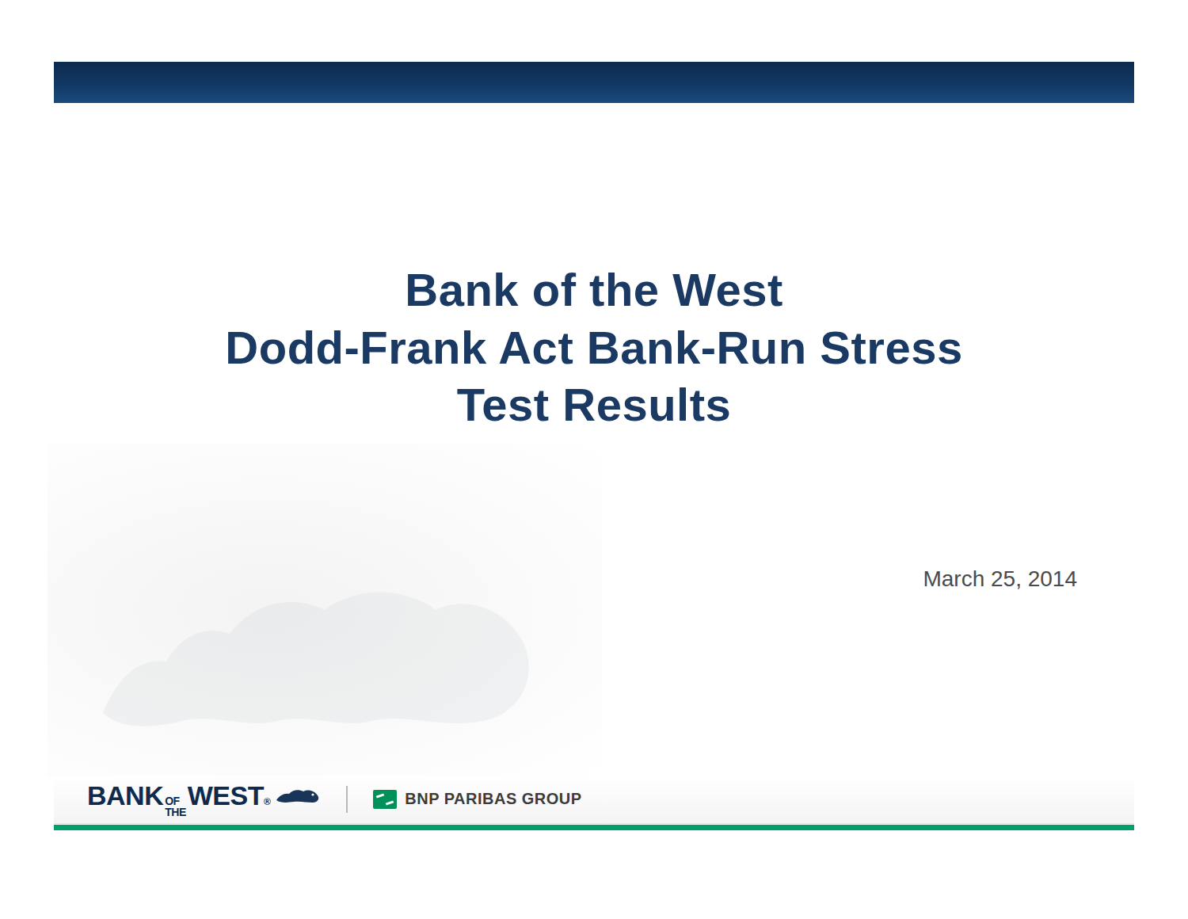Bank of the West
Dodd-Frank Act Bank-Run Stress
Test Results
March 25, 2014
BANK OF THE WEST®
BNP PARIBAS GROUP